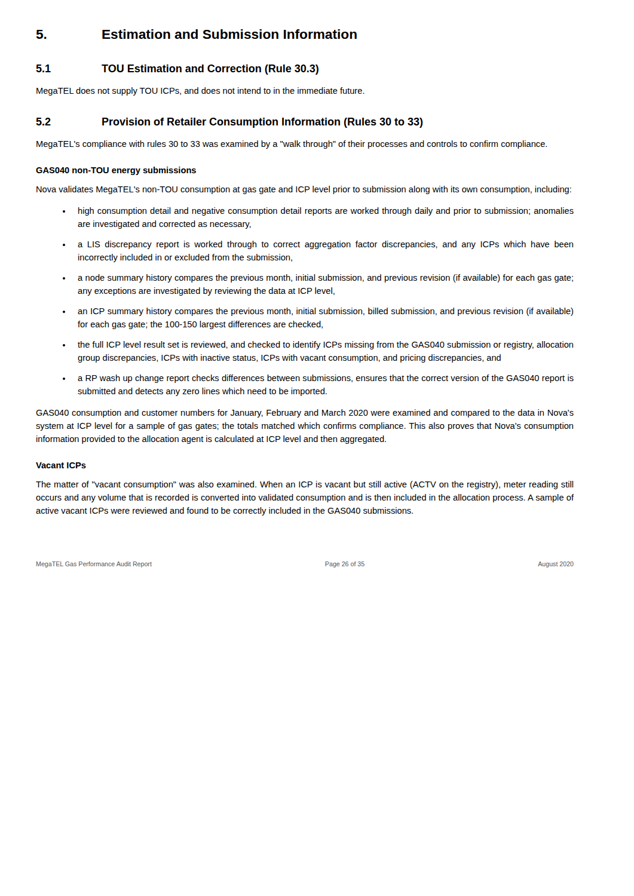5. Estimation and Submission Information
5.1 TOU Estimation and Correction (Rule 30.3)
MegaTEL does not supply TOU ICPs, and does not intend to in the immediate future.
5.2 Provision of Retailer Consumption Information (Rules 30 to 33)
MegaTEL's compliance with rules 30 to 33 was examined by a "walk through" of their processes and controls to confirm compliance.
GAS040 non-TOU energy submissions
Nova validates MegaTEL's non-TOU consumption at gas gate and ICP level prior to submission along with its own consumption, including:
high consumption detail and negative consumption detail reports are worked through daily and prior to submission; anomalies are investigated and corrected as necessary,
a LIS discrepancy report is worked through to correct aggregation factor discrepancies, and any ICPs which have been incorrectly included in or excluded from the submission,
a node summary history compares the previous month, initial submission, and previous revision (if available) for each gas gate; any exceptions are investigated by reviewing the data at ICP level,
an ICP summary history compares the previous month, initial submission, billed submission, and previous revision (if available) for each gas gate; the 100-150 largest differences are checked,
the full ICP level result set is reviewed, and checked to identify ICPs missing from the GAS040 submission or registry, allocation group discrepancies, ICPs with inactive status, ICPs with vacant consumption, and pricing discrepancies, and
a RP wash up change report checks differences between submissions, ensures that the correct version of the GAS040 report is submitted and detects any zero lines which need to be imported.
GAS040 consumption and customer numbers for January, February and March 2020 were examined and compared to the data in Nova's system at ICP level for a sample of gas gates; the totals matched which confirms compliance. This also proves that Nova's consumption information provided to the allocation agent is calculated at ICP level and then aggregated.
Vacant ICPs
The matter of "vacant consumption" was also examined. When an ICP is vacant but still active (ACTV on the registry), meter reading still occurs and any volume that is recorded is converted into validated consumption and is then included in the allocation process. A sample of active vacant ICPs were reviewed and found to be correctly included in the GAS040 submissions.
MegaTEL Gas Performance Audit Report Page 26 of 35 August 2020